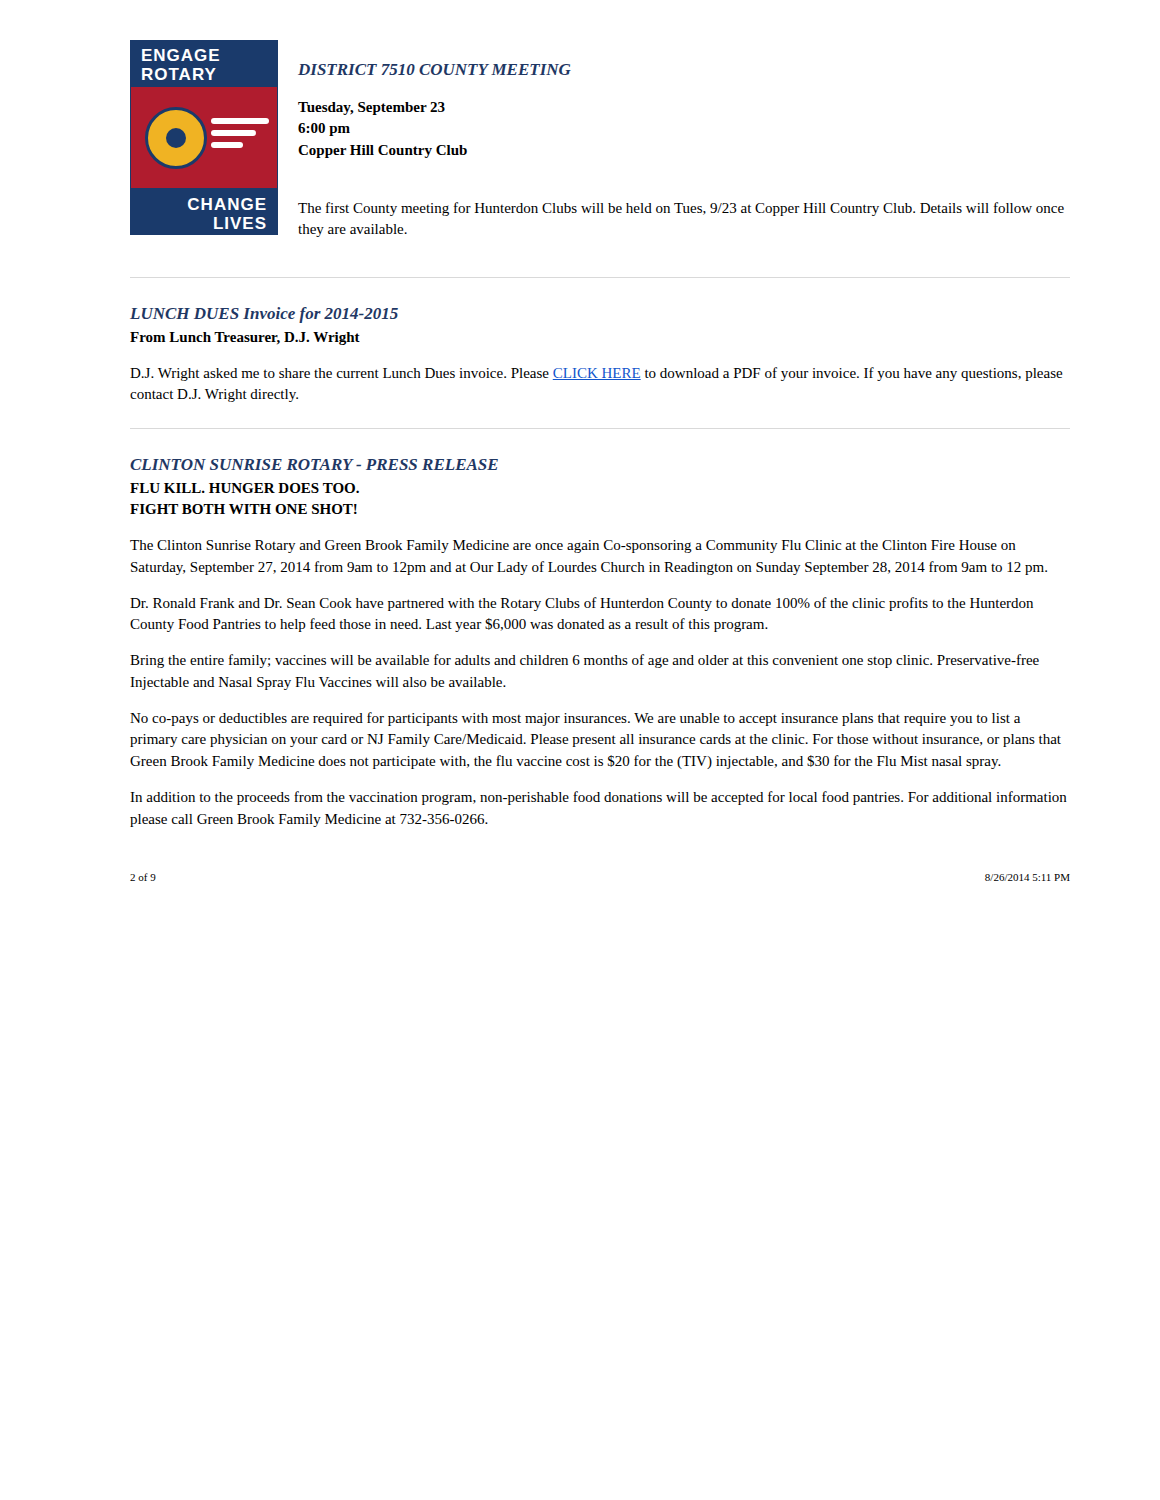ENGAGE
ROTARY
CHANGE
LIVES
DISTRICT 7510 COUNTY MEETING
Tuesday, September 23
6:00 pm
Copper Hill Country Club
The first County meeting for Hunterdon Clubs will be held on Tues, 9/23 at Copper Hill Country Club. Details will follow once they are available.
LUNCH DUES Invoice for 2014-2015
From Lunch Treasurer, D.J. Wright
D.J. Wright asked me to share the current Lunch Dues invoice. Please CLICK HERE to download a PDF of your invoice. If you have any questions, please contact D.J. Wright directly.
CLINTON SUNRISE ROTARY - PRESS RELEASE
FLU KILL. HUNGER DOES TOO.
FIGHT BOTH WITH ONE SHOT!
The Clinton Sunrise Rotary and Green Brook Family Medicine are once again Co-sponsoring a Community Flu Clinic at the Clinton Fire House on Saturday, September 27, 2014 from 9am to 12pm and at Our Lady of Lourdes Church in Readington on Sunday September 28, 2014 from 9am to 12 pm.
Dr. Ronald Frank and Dr. Sean Cook have partnered with the Rotary Clubs of Hunterdon County to donate 100% of the clinic profits to the Hunterdon County Food Pantries to help feed those in need. Last year $6,000 was donated as a result of this program.
Bring the entire family; vaccines will be available for adults and children 6 months of age and older at this convenient one stop clinic. Preservative-free Injectable and Nasal Spray Flu Vaccines will also be available.
No co-pays or deductibles are required for participants with most major insurances. We are unable to accept insurance plans that require you to list a primary care physician on your card or NJ Family Care/Medicaid. Please present all insurance cards at the clinic. For those without insurance, or plans that Green Brook Family Medicine does not participate with, the flu vaccine cost is $20 for the (TIV) injectable, and $30 for the Flu Mist nasal spray.
In addition to the proceeds from the vaccination program, non-perishable food donations will be accepted for local food pantries. For additional information please call Green Brook Family Medicine at 732-356-0266.
2 of 9 8/26/2014 5:11 PM